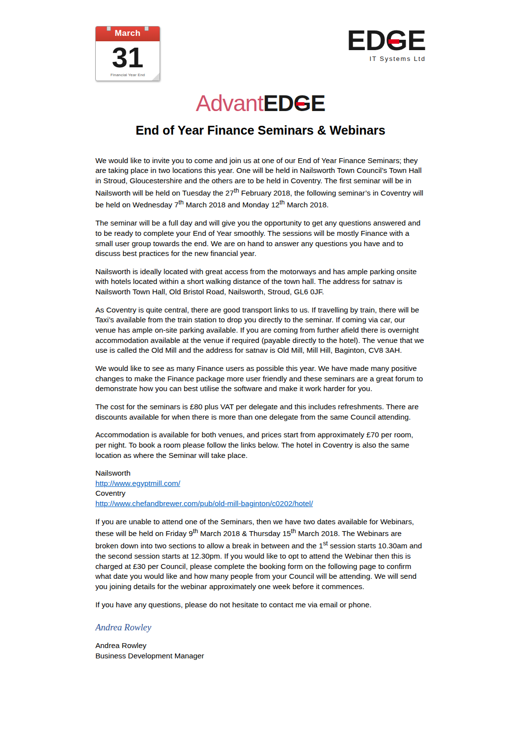March
31
Financial Year End
EDGE
IT Systems Ltd
Advant EDGE
End of Year Finance Seminars & Webinars
We would like to invite you to come and join us at one of our End of Year Finance Seminars; they are taking place in two locations this year. One will be held in Nailsworth Town Council’s Town Hall in Stroud, Gloucestershire and the others are to be held in Coventry. The first seminar will be in Nailsworth will be held on Tuesday the 27th February 2018, the following seminar’s in Coventry will be held on Wednesday 7th March 2018 and Monday 12th March 2018.
The seminar will be a full day and will give you the opportunity to get any questions answered and to be ready to complete your End of Year smoothly. The sessions will be mostly Finance with a small user group towards the end. We are on hand to answer any questions you have and to discuss best practices for the new financial year.
Nailsworth is ideally located with great access from the motorways and has ample parking onsite with hotels located within a short walking distance of the town hall. The address for satnav is Nailsworth Town Hall, Old Bristol Road, Nailsworth, Stroud, GL6 0JF.
As Coventry is quite central, there are good transport links to us. If travelling by train, there will be Taxi’s available from the train station to drop you directly to the seminar. If coming via car, our venue has ample on-site parking available. If you are coming from further afield there is overnight accommodation available at the venue if required (payable directly to the hotel). The venue that we use is called the Old Mill and the address for satnav is Old Mill, Mill Hill, Baginton, CV8 3AH.
We would like to see as many Finance users as possible this year. We have made many positive changes to make the Finance package more user friendly and these seminars are a great forum to demonstrate how you can best utilise the software and make it work harder for you.
The cost for the seminars is £80 plus VAT per delegate and this includes refreshments. There are discounts available for when there is more than one delegate from the same Council attending.
Accommodation is available for both venues, and prices start from approximately £70 per room, per night. To book a room please follow the links below. The hotel in Coventry is also the same location as where the Seminar will take place.
Nailsworth
http://www.egyptmill.com/
Coventry
http://www.chefandbrewer.com/pub/old-mill-baginton/c0202/hotel/
If you are unable to attend one of the Seminars, then we have two dates available for Webinars, these will be held on Friday 9th March 2018 & Thursday 15th March 2018. The Webinars are broken down into two sections to allow a break in between and the 1st session starts 10.30am and the second session starts at 12.30pm. If you would like to opt to attend the Webinar then this is charged at £30 per Council, please complete the booking form on the following page to confirm what date you would like and how many people from your Council will be attending. We will send you joining details for the webinar approximately one week before it commences.
If you have any questions, please do not hesitate to contact me via email or phone.
Andrea Rowley
Andrea Rowley
Business Development Manager